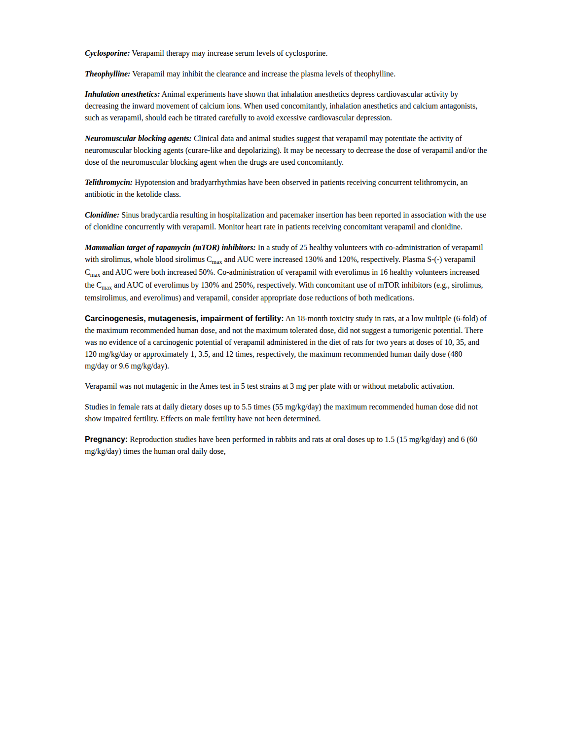Cyclosporine: Verapamil therapy may increase serum levels of cyclosporine.
Theophylline: Verapamil may inhibit the clearance and increase the plasma levels of theophylline.
Inhalation anesthetics: Animal experiments have shown that inhalation anesthetics depress cardiovascular activity by decreasing the inward movement of calcium ions. When used concomitantly, inhalation anesthetics and calcium antagonists, such as verapamil, should each be titrated carefully to avoid excessive cardiovascular depression.
Neuromuscular blocking agents: Clinical data and animal studies suggest that verapamil may potentiate the activity of neuromuscular blocking agents (curare-like and depolarizing). It may be necessary to decrease the dose of verapamil and/or the dose of the neuromuscular blocking agent when the drugs are used concomitantly.
Telithromycin: Hypotension and bradyarrhythmias have been observed in patients receiving concurrent telithromycin, an antibiotic in the ketolide class.
Clonidine: Sinus bradycardia resulting in hospitalization and pacemaker insertion has been reported in association with the use of clonidine concurrently with verapamil. Monitor heart rate in patients receiving concomitant verapamil and clonidine.
Mammalian target of rapamycin (mTOR) inhibitors: In a study of 25 healthy volunteers with co-administration of verapamil with sirolimus, whole blood sirolimus Cmax and AUC were increased 130% and 120%, respectively. Plasma S-(-) verapamil Cmax and AUC were both increased 50%. Co-administration of verapamil with everolimus in 16 healthy volunteers increased the Cmax and AUC of everolimus by 130% and 250%, respectively. With concomitant use of mTOR inhibitors (e.g., sirolimus, temsirolimus, and everolimus) and verapamil, consider appropriate dose reductions of both medications.
Carcinogenesis, mutagenesis, impairment of fertility: An 18-month toxicity study in rats, at a low multiple (6-fold) of the maximum recommended human dose, and not the maximum tolerated dose, did not suggest a tumorigenic potential. There was no evidence of a carcinogenic potential of verapamil administered in the diet of rats for two years at doses of 10, 35, and 120 mg/kg/day or approximately 1, 3.5, and 12 times, respectively, the maximum recommended human daily dose (480 mg/day or 9.6 mg/kg/day).
Verapamil was not mutagenic in the Ames test in 5 test strains at 3 mg per plate with or without metabolic activation.
Studies in female rats at daily dietary doses up to 5.5 times (55 mg/kg/day) the maximum recommended human dose did not show impaired fertility. Effects on male fertility have not been determined.
Pregnancy: Reproduction studies have been performed in rabbits and rats at oral doses up to 1.5 (15 mg/kg/day) and 6 (60 mg/kg/day) times the human oral daily dose,